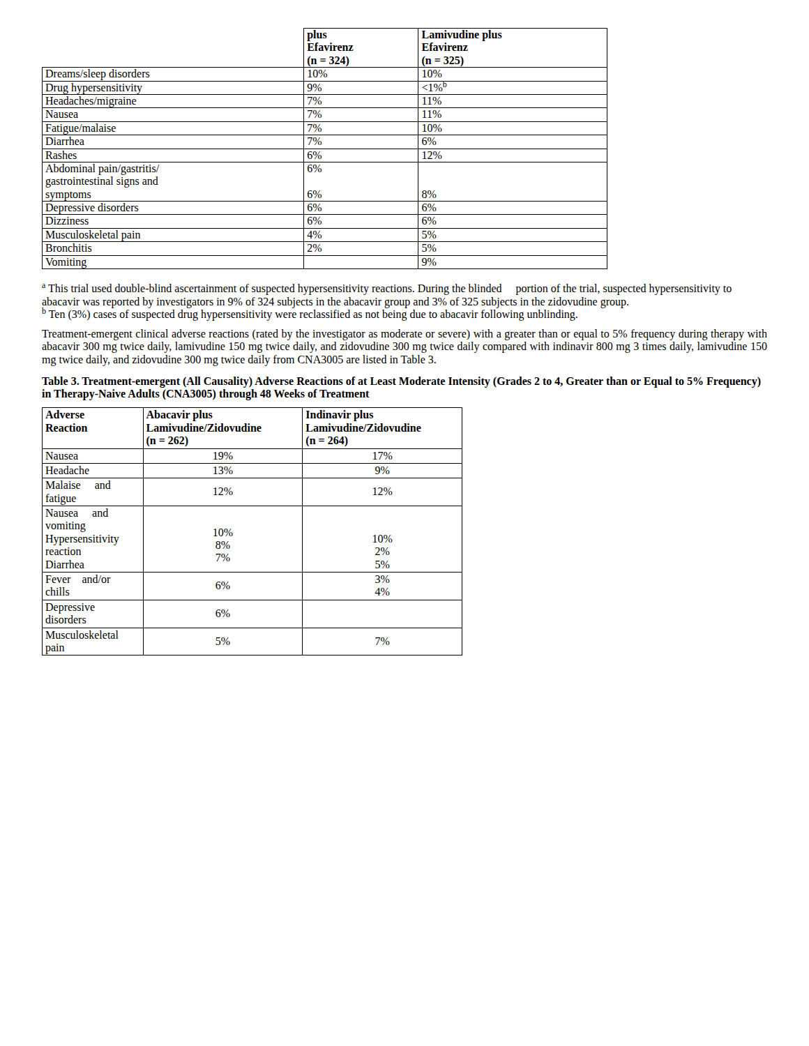| | plus Efavirenz (n = 324) | Lamivudine plus Efavirenz (n = 325) |
| Dreams/sleep disorders | 10% | 10% |
| Drug hypersensitivity | 9% | <1% b |
| Headaches/migraine | 7% | 11% |
| Nausea | 7% | 11% |
| Fatigue/malaise | 7% | 10% |
| Diarrhea | 7% | 6% |
| Rashes | 6% | 12% |
| Abdominal pain/gastritis/ gastrointestinal signs and symptoms | 6% 6% | 8% |
| Depressive disorders | 6% | 6% |
| Dizziness | 6% | 6% |
| Musculoskeletal pain | 4% | 5% |
| Bronchitis | 2% | 5% |
| Vomiting | | 9% |
a This trial used double-blind ascertainment of suspected hypersensitivity reactions. During the blinded portion of the trial, suspected hypersensitivity to abacavir was reported by investigators in 9% of 324 subjects in the abacavir group and 3% of 325 subjects in the zidovudine group.
b Ten (3%) cases of suspected drug hypersensitivity were reclassified as not being due to abacavir following unblinding.
Treatment-emergent clinical adverse reactions (rated by the investigator as moderate or severe) with a greater than or equal to 5% frequency during therapy with abacavir 300 mg twice daily, lamivudine 150 mg twice daily, and zidovudine 300 mg twice daily compared with indinavir 800 mg 3 times daily, lamivudine 150 mg twice daily, and zidovudine 300 mg twice daily from CNA3005 are listed in Table 3.
Table 3. Treatment-emergent (All Causality) Adverse Reactions of at Least Moderate Intensity (Grades 2 to 4, Greater than or Equal to 5% Frequency) in Therapy-Naive Adults (CNA3005) through 48 Weeks of Treatment
| Adverse Reaction | Abacavir plus Lamivudine/Zidovudine (n = 262) | Indinavir plus Lamivudine/Zidovudine (n = 264) |
| --- | --- | --- |
| Nausea | 19% | 17% |
| Headache | 13% | 9% |
| Malaise and fatigue | 12% | 12% |
| Nausea and vomiting Hypersensitivity reaction Diarrhea | 10% 8% 7% | 10% 2% 5% |
| Fever and/or chills | 6% | 3% 4% |
| Depressive disorders | 6% | |
| Musculoskeletal pain | 5% | 7% |